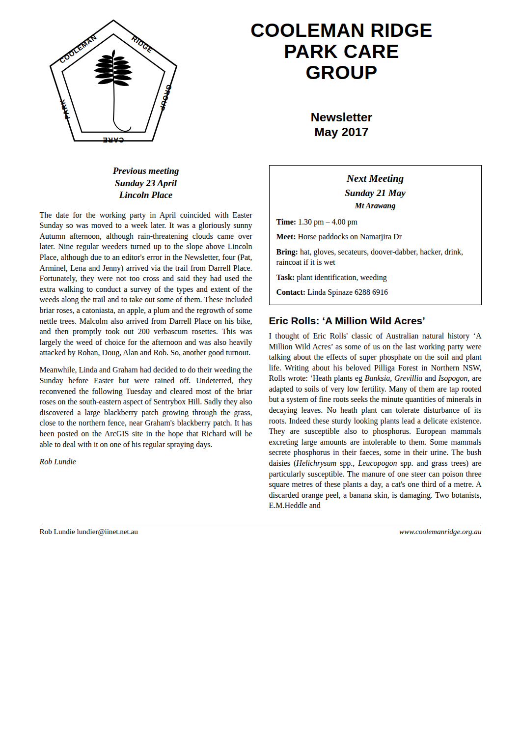COOLEMAN RIDGE GROUP CARE PARK
COOLEMAN RIDGE
PARK CARE
GROUP
Newsletter
May 2017
Previous meeting
Sunday 23 April
Lincoln Place
The date for the working party in April coincided with Easter Sunday so was moved to a week later. It was a gloriously sunny Autumn afternoon, although rain-threatening clouds came over later. Nine regular weeders turned up to the slope above Lincoln Place, although due to an editor's error in the Newsletter, four (Pat, Arminel, Lena and Jenny) arrived via the trail from Darrell Place. Fortunately, they were not too cross and said they had used the extra walking to conduct a survey of the types and extent of the weeds along the trail and to take out some of them. These included briar roses, a catoniasta, an apple, a plum and the regrowth of some nettle trees. Malcolm also arrived from Darrell Place on his bike, and then promptly took out 200 verbascum rosettes. This was largely the weed of choice for the afternoon and was also heavily attacked by Rohan, Doug, Alan and Rob. So, another good turnout.
Meanwhile, Linda and Graham had decided to do their weeding the Sunday before Easter but were rained off. Undeterred, they reconvened the following Tuesday and cleared most of the briar roses on the south-eastern aspect of Sentrybox Hill. Sadly they also discovered a large blackberry patch growing through the grass, close to the northern fence, near Graham's blackberry patch. It has been posted on the ArcGIS site in the hope that Richard will be able to deal with it on one of his regular spraying days.
Rob Lundie
Next Meeting
Sunday 21 May
Mt Arawang
Time: 1.30 pm – 4.00 pm
Meet: Horse paddocks on Namatjira Dr
Bring: hat, gloves, secateurs, doover-dabber, hacker, drink, raincoat if it is wet
Task: plant identification, weeding
Contact: Linda Spinaze 6288 6916
Eric Rolls: ‘A Million Wild Acres’
I thought of Eric Rolls' classic of Australian natural history ‘A Million Wild Acres’ as some of us on the last working party were talking about the effects of super phosphate on the soil and plant life. Writing about his beloved Pilliga Forest in Northern NSW, Rolls wrote: ‘Heath plants eg Banksia, Grevillia and Isopogon, are adapted to soils of very low fertility. Many of them are tap rooted but a system of fine roots seeks the minute quantities of minerals in decaying leaves. No heath plant can tolerate disturbance of its roots. Indeed these sturdy looking plants lead a delicate existence. They are susceptible also to phosphorus. European mammals excreting large amounts are intolerable to them. Some mammals secrete phosphorus in their faeces, some in their urine. The bush daisies (Helichrysum spp., Leucopogon spp. and grass trees) are particularly susceptible. The manure of one steer can poison three square metres of these plants a day, a cat's one third of a metre. A discarded orange peel, a banana skin, is damaging. Two botanists, E.M.Heddle and
Rob Lundie lundier@iinet.net.au www.coolemanridge.org.au